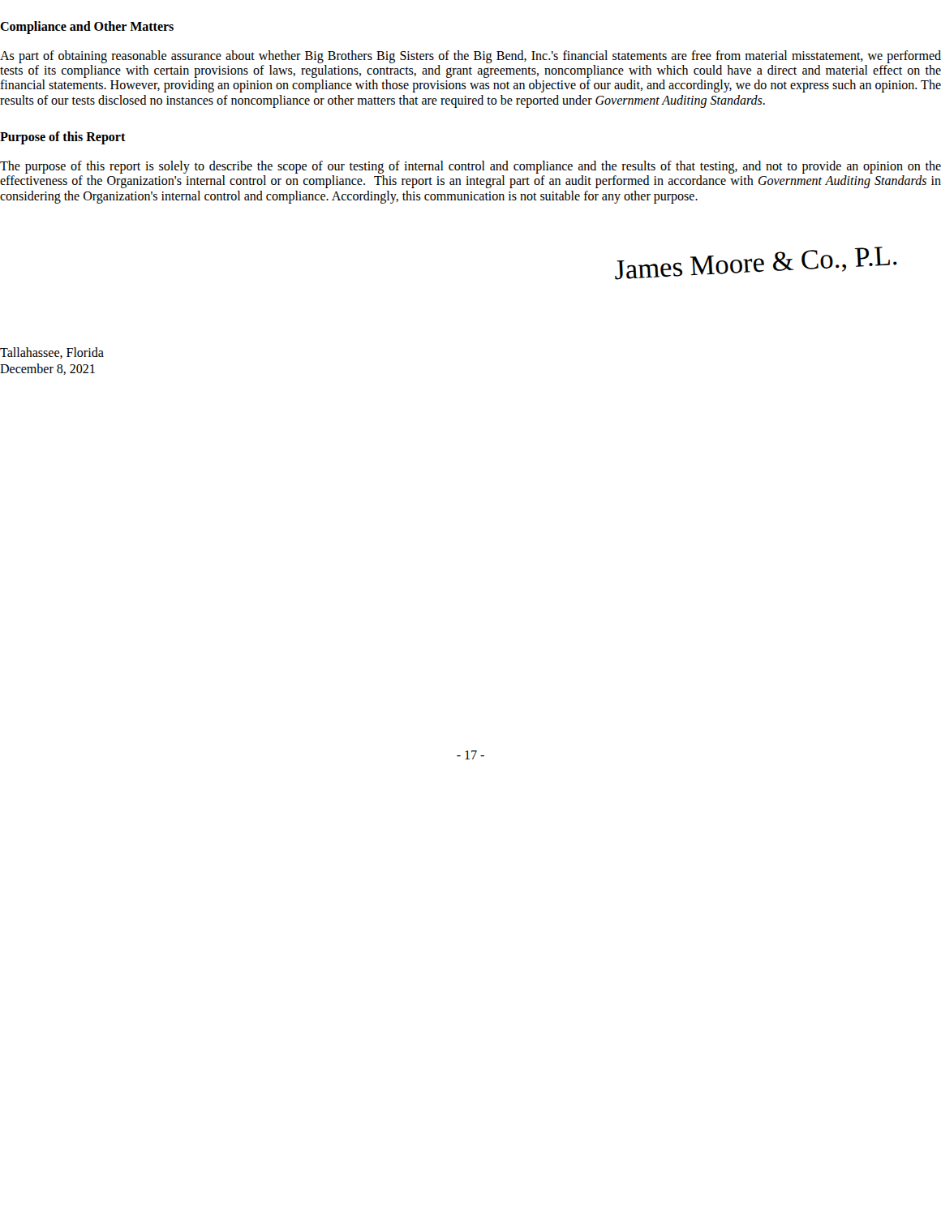Compliance and Other Matters
As part of obtaining reasonable assurance about whether Big Brothers Big Sisters of the Big Bend, Inc.'s financial statements are free from material misstatement, we performed tests of its compliance with certain provisions of laws, regulations, contracts, and grant agreements, noncompliance with which could have a direct and material effect on the financial statements. However, providing an opinion on compliance with those provisions was not an objective of our audit, and accordingly, we do not express such an opinion. The results of our tests disclosed no instances of noncompliance or other matters that are required to be reported under Government Auditing Standards.
Purpose of this Report
The purpose of this report is solely to describe the scope of our testing of internal control and compliance and the results of that testing, and not to provide an opinion on the effectiveness of the Organization's internal control or on compliance. This report is an integral part of an audit performed in accordance with Government Auditing Standards in considering the Organization's internal control and compliance. Accordingly, this communication is not suitable for any other purpose.
James Moore & Co., P.L.
Tallahassee, Florida
December 8, 2021
- 17 -